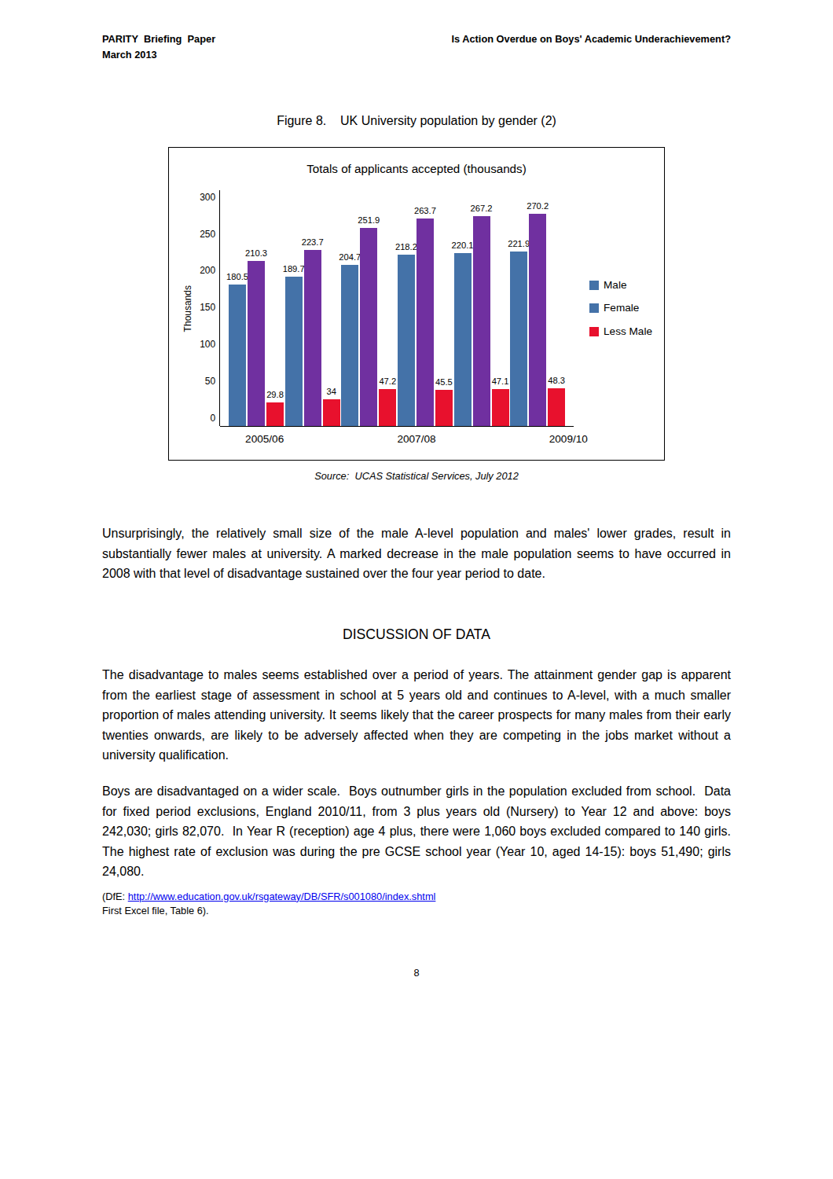PARITY Briefing Paper
March 2013
Is Action Overdue on Boys' Academic Underachievement?
Figure 8. UK University population by gender (2)
Totals of applicants accepted (thousands)
Thousands
300 250 200 150 100 50 0
180.5
210.3
29.8
189.7
223.7
34
204.7
251.9
47.2
218.2
263.7
45.5
220.1
267.2
47.1
221.9
270.2
48.3
Male
Female
Less Male
2005/06 2007/08 2009/10
Source: UCAS Statistical Services, July 2012
Unsurprisingly, the relatively small size of the male A-level population and males' lower grades, result in substantially fewer males at university. A marked decrease in the male population seems to have occurred in 2008 with that level of disadvantage sustained over the four year period to date.
DISCUSSION OF DATA
The disadvantage to males seems established over a period of years. The attainment gender gap is apparent from the earliest stage of assessment in school at 5 years old and continues to A-level, with a much smaller proportion of males attending university. It seems likely that the career prospects for many males from their early twenties onwards, are likely to be adversely affected when they are competing in the jobs market without a university qualification.
Boys are disadvantaged on a wider scale. Boys outnumber girls in the population excluded from school. Data for fixed period exclusions, England 2010/11, from 3 plus years old (Nursery) to Year 12 and above: boys 242,030; girls 82,070. In Year R (reception) age 4 plus, there were 1,060 boys excluded compared to 140 girls. The highest rate of exclusion was during the pre GCSE school year (Year 10, aged 14-15): boys 51,490; girls 24,080.
(DfE: http://www.education.gov.uk/rsgateway/DB/SFR/s001080/index.shtml
First Excel file, Table 6).
8